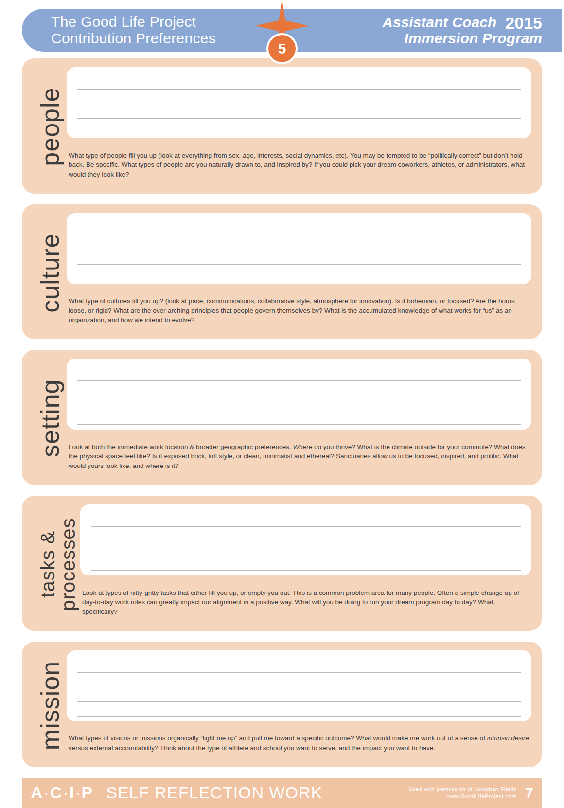The Good Life Project
Contribution Preferences
Assistant Coach 2015 Immersion Program
5
people
What type of people fill you up (look at everything from sex, age, interests, social dynamics, etc). You may be tempted to be “politically correct” but don’t hold back. Be specific. What types of people are you naturally drawn to, and inspired by? If you could pick your dream coworkers, athletes, or administrators, what would they look like?
culture
What type of cultures fill you up? (look at pace, communications, collaborative style, atmosphere for innovation). Is it bohemian, or focused? Are the hours loose, or rigid? What are the over-arching principles that people govern themselves by? What is the accumulated knowledge of what works for “us” as an organization, and how we intend to evolve?
setting
Look at both the immediate work location & broader geographic preferences. Where do you thrive? What is the climate outside for your commute? What does the physical space feel like? Is it exposed brick, loft style, or clean, minimalist and ethereal? Sanctuaries allow us to be focused, inspired, and prolific. What would yours look like, and where is it?
tasks &
processes
Look at types of nitty-gritty tasks that either fill you up, or empty you out. This is a common problem area for many people. Often a simple change up of day-to-day work roles can greatly impact our alignment in a positive way. What will you be doing to run your dream program day to day? What, specifically?
mission
What types of visions or missions organically “light me up” and pull me toward a specific outcome? What would make me work out of a sense of intrinsic desire versus external accountability? Think about the type of athlete and school you want to serve, and the impact you want to have.
A·C·I·P
SELF REFLECTION WORK
Used with permission of Jonathan Fields
www.GoodLifeProject.com
7